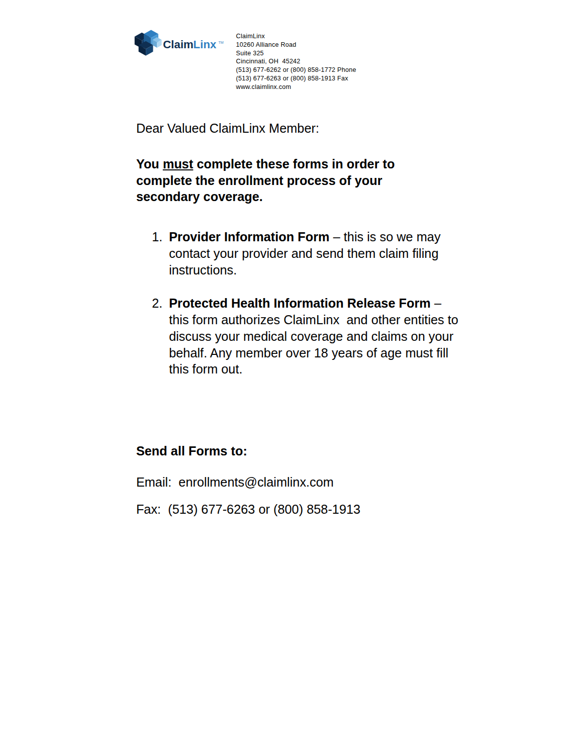Claim Linx TM
ClaimLinx
10260 Alliance Road
Suite 325
Cincinnati, OH 45242
(513) 677-6262 or (800) 858-1772 Phone
(513) 677-6263 or (800) 858-1913 Fax
www.claimlinx.com
Dear Valued ClaimLinx Member:
You must complete these forms in order to complete the enrollment process of your secondary coverage.
Provider Information Form – this is so we may contact your provider and send them claim filing instructions.
Protected Health Information Release Form – this form authorizes ClaimLinx and other entities to discuss your medical coverage and claims on your behalf. Any member over 18 years of age must fill this form out.
Send all Forms to:
Email: enrollments@claimlinx.com
Fax: (513) 677-6263 or (800) 858-1913